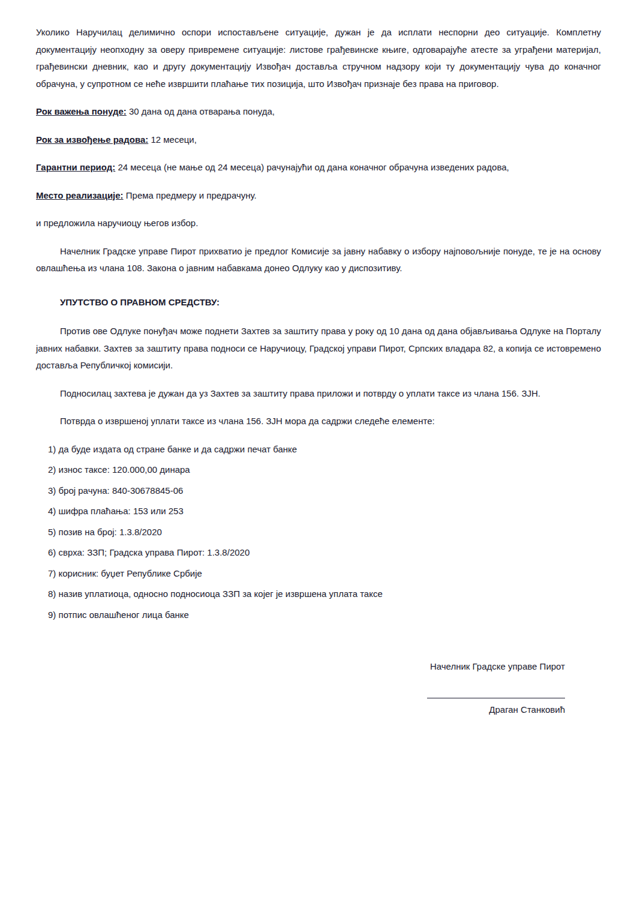Уколико Наручилац делимично оспори испостављене ситуације, дужан је да исплати неспорни део ситуације. Комплетну документацију неопходну за оверу привремене ситуације: листове грађевинске књиге, одговарајуће атесте за уграђени материјал, грађевински дневник, као и другу документацију Извођач доставља стручном надзору који ту документацију чува до коначног обрачуна, у супротном се неће извршити плаћање тих позиција, што Извођач признаје без права на приговор.
Рок важења понуде: 30 дана од дана отварања понуда,
Рок за извођење радова: 12 месеци,
Гарантни период: 24 месеца (не мање од 24 месеца) рачунајући од дана коначног обрачуна изведених радова,
Место реализације: Према предмеру и предрачуну.
и предложила наручиоцу његов избор.
Начелник Градске управе Пирот прихватио је предлог Комисије за јавну набавку о избору најповољније понуде, те је на основу овлашћења из члана 108. Закона о јавним набавкама донео Одлуку као у диспозитиву.
УПУТСТВО О ПРАВНОМ СРЕДСТВУ:
Против ове Одлуке понуђач може поднети Захтев за заштиту права у року од 10 дана од дана објављивања Одлуке на Порталу јавних набавки. Захтев за заштиту права подноси се Наручиоцу, Градској управи Пирот, Српских владара 82, а копија се истовремено доставља Републичкој комисији.
Подносилац захтева је дужан да уз Захтев за заштиту права приложи и потврду о уплати таксе из члана 156. ЗЈН.
Потврда о извршеној уплати таксе из члана 156. ЗЈН мора да садржи следеће елементе:
1) да буде издата од стране банке и да садржи печат банке
2) износ таксе: 120.000,00 динара
3) број рачуна: 840-30678845-06
4) шифра плаћања: 153 или 253
5) позив на број: 1.3.8/2020
6) сврха: ЗЗП; Градска управа Пирот: 1.3.8/2020
7) корисник: буџет Републике Србије
8) назив уплатиоца, односно подносиоца ЗЗП за којег је извршена уплата таксе
9) потпис овлашћеног лица банке
Начелник Градске управе Пирот
Драган Станковић